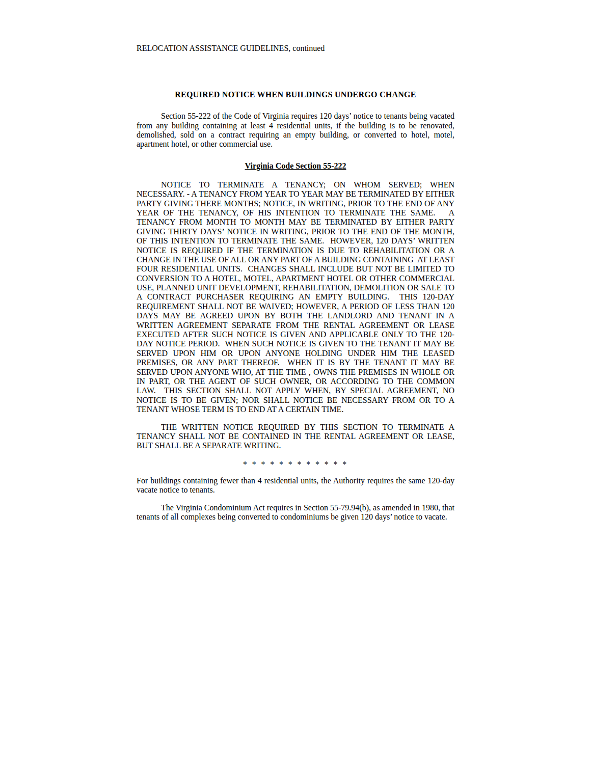RELOCATION ASSISTANCE GUIDELINES, continued
REQUIRED NOTICE WHEN BUILDINGS UNDERGO CHANGE
Section 55-222 of the Code of Virginia requires 120 days’ notice to tenants being vacated from any building containing at least 4 residential units, if the building is to be renovated, demolished, sold on a contract requiring an empty building, or converted to hotel, motel, apartment hotel, or other commercial use.
Virginia Code Section 55-222
Notice to terminate a tenancy; on whom served; when necessary. - A tenancy from year to year may be terminated by either party giving there months; notice, in writing, prior to the end of any year of the tenancy, of his intention to terminate the same. A tenancy from month to month may be terminated by either party giving thirty days’ notice in writing, prior to the end of the month, of this intention to terminate the same. However, 120 days’ written notice is required if the termination is due to rehabilitation or a change in the use of all or any part of a building containing at least four residential units. Changes shall include but not be limited to conversion to a hotel, motel, apartment hotel or other commercial use, planned unit development, rehabilitation, demolition or sale to a contract purchaser requiring an empty building. This 120-day requirement shall not be waived; however, a period of less than 120 days may be agreed upon by both the landlord and tenant in a written agreement separate from the rental agreement or lease executed after such notice is given and applicable only to the 120-day notice period. When such notice is given to the tenant it may be served upon him or upon anyone holding under him the leased premises, or any part thereof. When it is by the tenant it may be served upon anyone who, at the time , owns the premises in whole or in part, or the agent of such owner, or according to the common law. This section shall not apply when, by special agreement, no notice is to be given; nor shall notice be necessary from or to a tenant whose term is to end at a certain time.
The written notice required by this section to terminate a tenancy shall not be contained in the rental agreement or lease, but shall be a separate writing.
* * * * * * * * * * * *
For buildings containing fewer than 4 residential units, the Authority requires the same 120-day vacate notice to tenants.
The Virginia Condominium Act requires in Section 55-79.94(b), as amended in 1980, that tenants of all complexes being converted to condominiums be given 120 days’ notice to vacate.